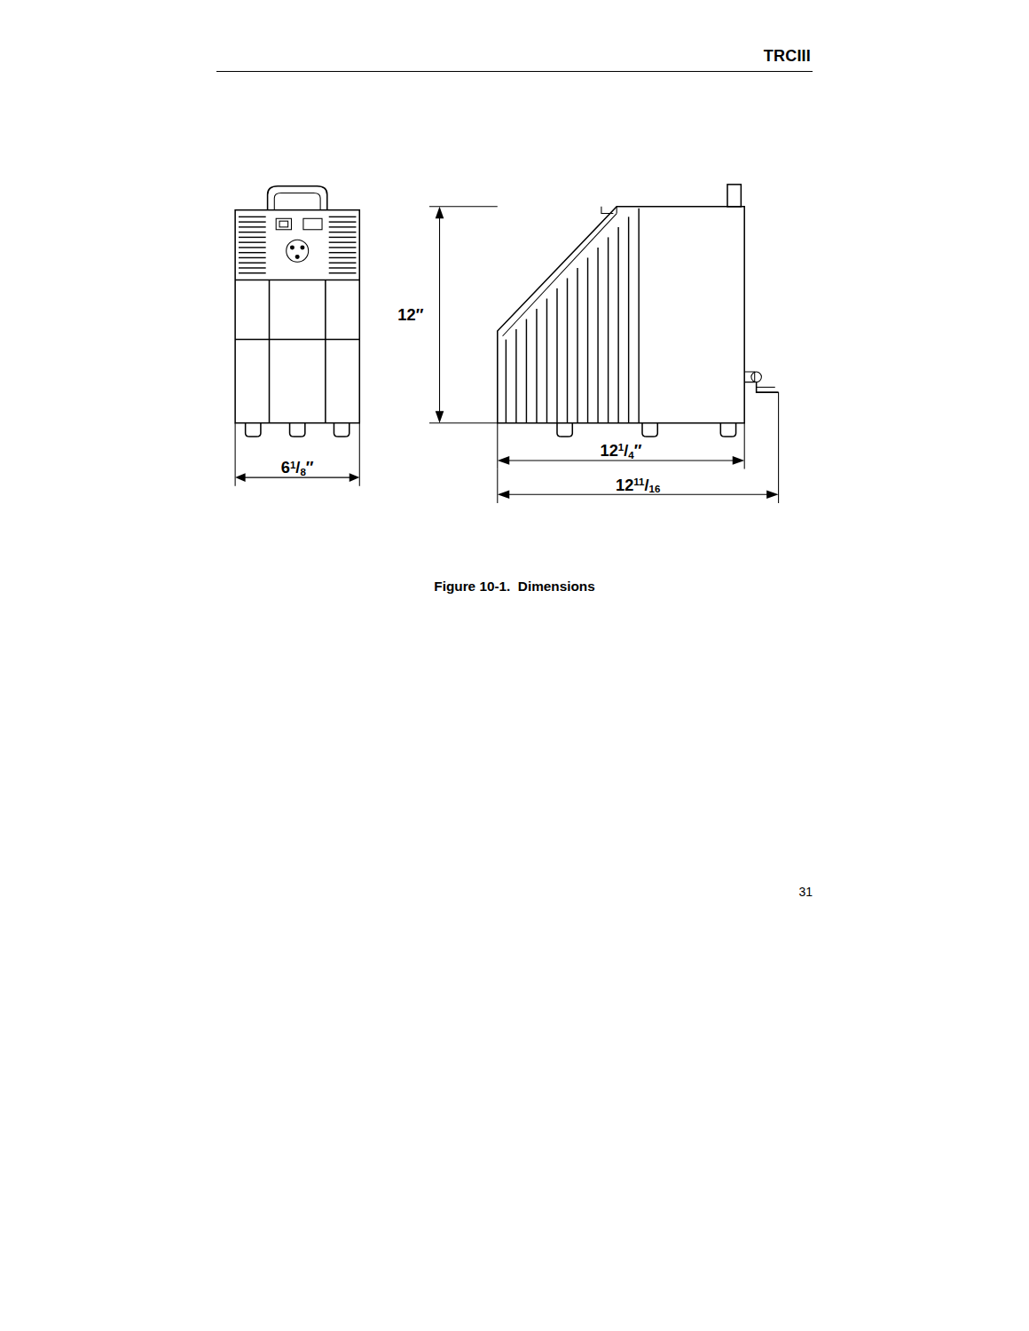TRCIII
61/8″ 12″ 121/4″ 1211/16
Figure 10-1. Dimensions
31